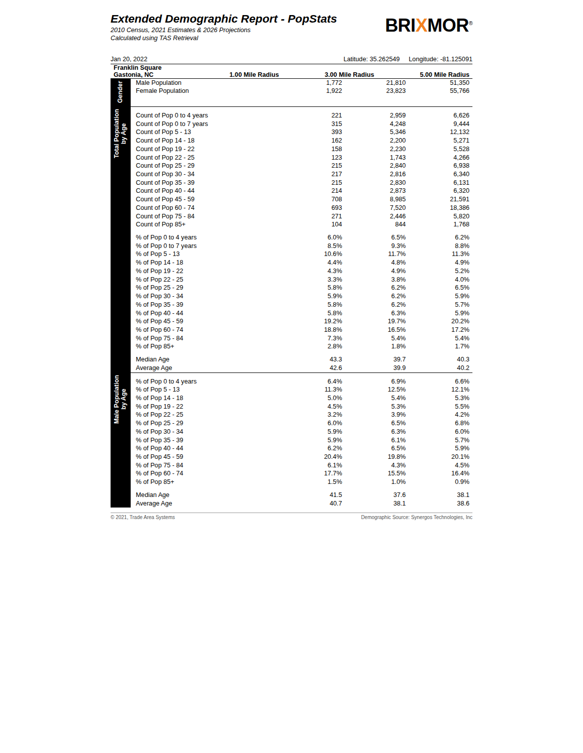Extended Demographic Report - PopStats
2010 Census, 2021 Estimates & 2026 Projections
Calculated using TAS Retrieval
BRI XMOR®
Jan 20, 2022
Latitude: 35.262549 Longitude: -81.125091
| Franklin Square Gastonia, NC | 1.00 Mile Radius | 3.00 Mile Radius | 5.00 Mile Radius |
| Gender | / Male Population / 1,772 / 21,810 / 51,350 / / Female Population / 1,922 / 23,823 / 55,766 / |
| Total Population by Age | / Count of Pop 0 to 4 years / 221 / 2,959 / 6,626 / / Count of Pop 0 to 7 years / 315 / 4,248 / 9,444 / / Count of Pop 5 - 13 / 393 / 5,346 / 12,132 / / Count of Pop 14 - 18 / 162 / 2,200 / 5,271 / / Count of Pop 19 - 22 / 158 / 2,230 / 5,528 / / Count of Pop 22 - 25 / 123 / 1,743 / 4,266 / / Count of Pop 25 - 29 / 215 / 2,840 / 6,938 / / Count of Pop 30 - 34 / 217 / 2,816 / 6,340 / / Count of Pop 35 - 39 / 215 / 2,830 / 6,131 / / Count of Pop 40 - 44 / 214 / 2,873 / 6,320 / / Count of Pop 45 - 59 / 708 / 8,985 / 21,591 / / Count of Pop 60 - 74 / 693 / 7,520 / 18,386 / / Count of Pop 75 - 84 / 271 / 2,446 / 5,820 / / Count of Pop 85+ / 104 / 844 / 1,768 / / % of Pop 0 to 4 years / 6.0% / 6.5% / 6.2% / / % of Pop 0 to 7 years / 8.5% / 9.3% / 8.8% / / % of Pop 5 - 13 / 10.6% / 11.7% / 11.3% / / % of Pop 14 - 18 / 4.4% / 4.8% / 4.9% / / % of Pop 19 - 22 / 4.3% / 4.9% / 5.2% / / % of Pop 22 - 25 / 3.3% / 3.8% / 4.0% / / % of Pop 25 - 29 / 5.8% / 6.2% / 6.5% / / % of Pop 30 - 34 / 5.9% / 6.2% / 5.9% / / % of Pop 35 - 39 / 5.8% / 6.2% / 5.7% / / % of Pop 40 - 44 / 5.8% / 6.3% / 5.9% / / % of Pop 45 - 59 / 19.2% / 19.7% / 20.2% / / % of Pop 60 - 74 / 18.8% / 16.5% / 17.2% / / % of Pop 75 - 84 / 7.3% / 5.4% / 5.4% / / % of Pop 85+ / 2.8% / 1.8% / 1.7% / / Median Age / 43.3 / 39.7 / 40.3 / / Average Age / 42.6 / 39.9 / 40.2 / |
| Male Population by Age | / % of Pop 0 to 4 years / 6.4% / 6.9% / 6.6% / / % of Pop 5 - 13 / 11.3% / 12.5% / 12.1% / / % of Pop 14 - 18 / 5.0% / 5.4% / 5.3% / / % of Pop 19 - 22 / 4.5% / 5.3% / 5.5% / / % of Pop 22 - 25 / 3.2% / 3.9% / 4.2% / / % of Pop 25 - 29 / 6.0% / 6.5% / 6.8% / / % of Pop 30 - 34 / 5.9% / 6.3% / 6.0% / / % of Pop 35 - 39 / 5.9% / 6.1% / 5.7% / / % of Pop 40 - 44 / 6.2% / 6.5% / 5.9% / / % of Pop 45 - 59 / 20.4% / 19.8% / 20.1% / / % of Pop 75 - 84 / 6.1% / 4.3% / 4.5% / / % of Pop 60 - 74 / 17.7% / 15.5% / 16.4% / / % of Pop 85+ / 1.5% / 1.0% / 0.9% / / Median Age / 41.5 / 37.6 / 38.1 / / Average Age / 40.7 / 38.1 / 38.6 / |
© 2021, Trade Area Systems
Demographic Source: Synergos Technologies, Inc